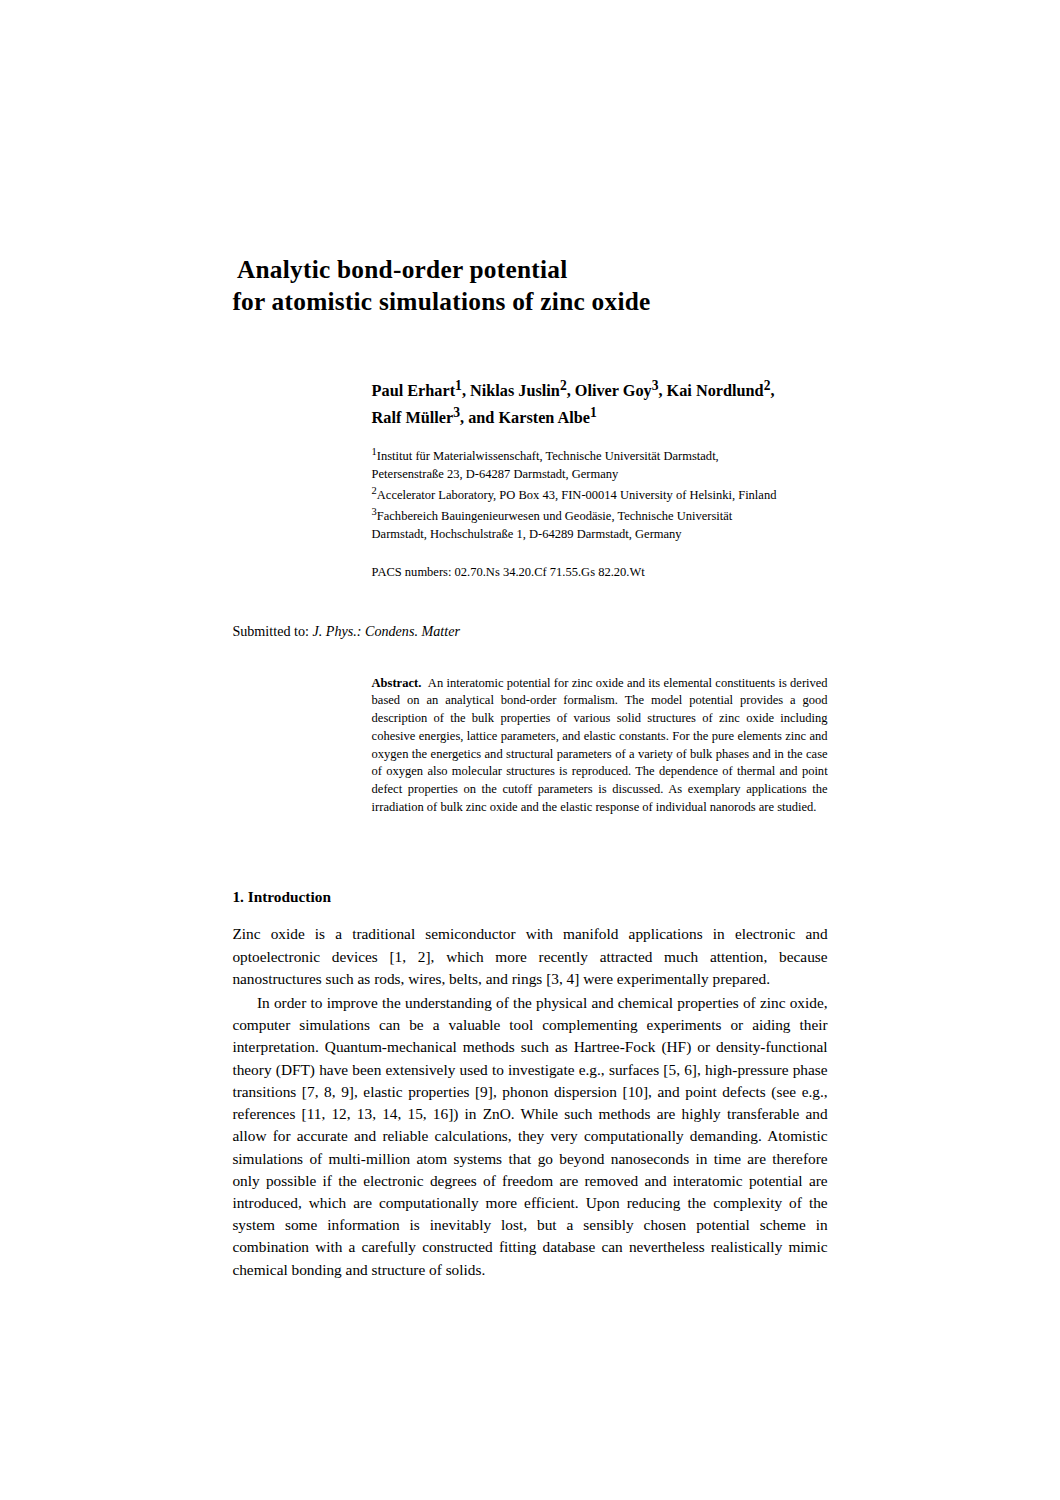Analytic bond-order potential
for atomistic simulations of zinc oxide
Paul Erhart1, Niklas Juslin2, Oliver Goy3, Kai Nordlund2,
Ralf Müller3, and Karsten Albe1
1Institut für Materialwissenschaft, Technische Universität Darmstadt,
Petersenstraße 23, D-64287 Darmstadt, Germany
2Accelerator Laboratory, PO Box 43, FIN-00014 University of Helsinki, Finland
3Fachbereich Bauingenieurwesen und Geodäsie, Technische Universität
Darmstadt, Hochschulstraße 1, D-64289 Darmstadt, Germany
PACS numbers: 02.70.Ns 34.20.Cf 71.55.Gs 82.20.Wt
Submitted to: J. Phys.: Condens. Matter
Abstract. An interatomic potential for zinc oxide and its elemental constituents is derived based on an analytical bond-order formalism. The model potential provides a good description of the bulk properties of various solid structures of zinc oxide including cohesive energies, lattice parameters, and elastic constants. For the pure elements zinc and oxygen the energetics and structural parameters of a variety of bulk phases and in the case of oxygen also molecular structures is reproduced. The dependence of thermal and point defect properties on the cutoff parameters is discussed. As exemplary applications the irradiation of bulk zinc oxide and the elastic response of individual nanorods are studied.
1. Introduction
Zinc oxide is a traditional semiconductor with manifold applications in electronic and optoelectronic devices [1, 2], which more recently attracted much attention, because nanostructures such as rods, wires, belts, and rings [3, 4] were experimentally prepared.
In order to improve the understanding of the physical and chemical properties of zinc oxide, computer simulations can be a valuable tool complementing experiments or aiding their interpretation. Quantum-mechanical methods such as Hartree-Fock (HF) or density-functional theory (DFT) have been extensively used to investigate e.g., surfaces [5, 6], high-pressure phase transitions [7, 8, 9], elastic properties [9], phonon dispersion [10], and point defects (see e.g., references [11, 12, 13, 14, 15, 16]) in ZnO. While such methods are highly transferable and allow for accurate and reliable calculations, they very computationally demanding. Atomistic simulations of multi-million atom systems that go beyond nanoseconds in time are therefore only possible if the electronic degrees of freedom are removed and interatomic potential are introduced, which are computationally more efficient. Upon reducing the complexity of the system some information is inevitably lost, but a sensibly chosen potential scheme in combination with a carefully constructed fitting database can nevertheless realistically mimic chemical bonding and structure of solids.